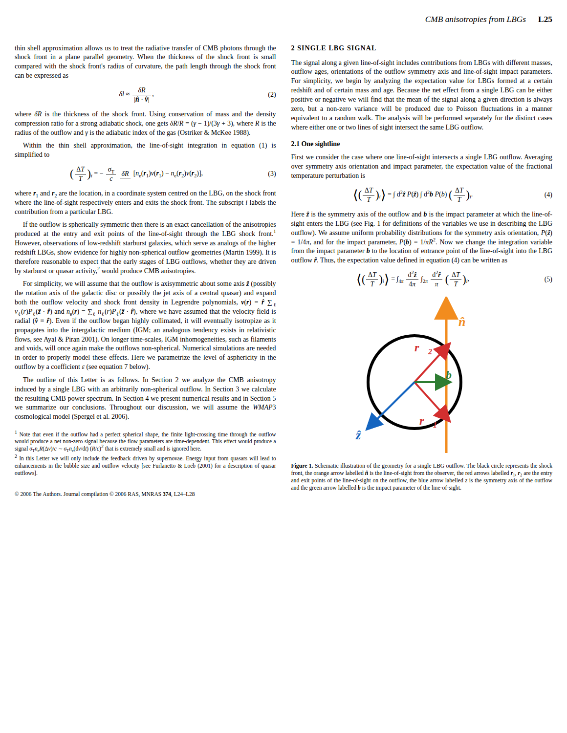CMB anisotropies from LBGs L25
thin shell approximation allows us to treat the radiative transfer of CMB photons through the shock front in a plane parallel geometry. When the thickness of the shock front is small compared with the shock front's radius of curvature, the path length through the shock front can be expressed as
δl ≈ δR|n̂ · v̂|,
(2)
where δR is the thickness of the shock front. Using conservation of mass and the density compression ratio for a strong adiabatic shock, one gets δR/R = (γ − 1)/(3γ + 3), where R is the radius of the outflow and γ is the adiabatic index of the gas (Ostriker & McKee 1988).
Within the thin shell approximation, the line-of-sight integration in equation (1) is simplified to
(ΔT T)i = − σT c δR [ne(r1)v(r1) − ne(r2)v(r2)],
(3)
where r1 and r2 are the location, in a coordinate system centred on the LBG, on the shock front where the line-of-sight respectively enters and exits the shock front. The subscript i labels the contribution from a particular LBG.
If the outflow is spherically symmetric then there is an exact cancellation of the anisotropies produced at the entry and exit points of the line-of-sight through the LBG shock front.1 However, observations of low-redshift starburst galaxies, which serve as analogs of the higher redshift LBGs, show evidence for highly non-spherical outflow geometries (Martin 1999). It is therefore reasonable to expect that the early stages of LBG outflows, whether they are driven by starburst or quasar activity,2 would produce CMB anisotropies.
For simplicity, we will assume that the outflow is axisymmetric about some axis ẑ (possibly the rotation axis of the galactic disc or possibly the jet axis of a central quasar) and expand both the outflow velocity and shock front density in Legrendre polynomials, v(r) = r̂ ∑ℓ vℓ(r)Pℓ(ẑ · r̂) and ne(r) = ∑ℓ nℓ(r)Pℓ(ẑ · r̂), where we have assumed that the velocity field is radial (v̂ ≡ r̂). Even if the outflow began highly collimated, it will eventually isotropize as it propagates into the intergalactic medium (IGM; an analogous tendency exists in relativistic flows, see Ayal & Piran 2001). On longer time-scales, IGM inhomogeneities, such as filaments and voids, will once again make the outflows non-spherical. Numerical simulations are needed in order to properly model these effects. Here we parametrize the level of asphericity in the outflow by a coefficient ε (see equation 7 below).
The outline of this Letter is as follows. In Section 2 we analyze the CMB anisotropy induced by a single LBG with an arbitrarily non-spherical outflow. In Section 3 we calculate the resulting CMB power spectrum. In Section 4 we present numerical results and in Section 5 we summarize our conclusions. Throughout our discussion, we will assume the WMAP3 cosmological model (Spergel et al. 2006).
1 Note that even if the outflow had a perfect spherical shape, the finite light-crossing time through the outflow would produce a net non-zero signal because the flow parameters are time-dependent. This effect would produce a signal σTneR(Δv)/c ∼ σTne(dv/dt) (R/c)2 that is extremely small and is ignored here.
2 In this Letter we will only include the feedback driven by supernovae. Energy input from quasars will lead to enhancements in the bubble size and outflow velocity [see Furlanetto & Loeb (2001) for a description of quasar outflows].
© 2006 The Authors. Journal compilation © 2006 RAS, MNRAS 374, L24–L28
2 Single LBG signal
The signal along a given line-of-sight includes contributions from LBGs with different masses, outflow ages, orientations of the outflow symmetry axis and line-of-sight impact parameters. For simplicity, we begin by analyzing the expectation value for LBGs formed at a certain redshift and of certain mass and age. Because the net effect from a single LBG can be either positive or negative we will find that the mean of the signal along a given direction is always zero, but a non-zero variance will be produced due to Poisson fluctuations in a manner equivalent to a random walk. The analysis will be performed separately for the distinct cases where either one or two lines of sight intersect the same LBG outflow.
2.1 One sightline
First we consider the case where one line-of-sight intersects a single LBG outflow. Averaging over symmetry axis orientation and impact parameter, the expectation value of the fractional temperature perturbation is
⟨(ΔT T)i⟩ = ∫ d2ẑ P(ẑ) ∫ d2b P(b) (ΔT T)i.
(4)
Here ẑ is the symmetry axis of the outflow and b is the impact parameter at which the line-of-sight enters the LBG (see Fig. 1 for definitions of the variables we use in describing the LBG outflow). We assume uniform probability distributions for the symmetry axis orientation, P(ẑ) = 1/4π, and for the impact parameter, P(b) = 1/πR2. Now we change the integration variable from the impact parameter b to the location of entrance point of the line-of-sight into the LBG outflow r̂. Thus, the expectation value defined in equation (4) can be written as
⟨(ΔT T)i⟩ = ∫4π d2ẑ4π ∫2π d2r̂π (ΔT T)i,
(5)
n̂ r⃗2 r⃗1 b⃗ ẑ
Figure 1. Schematic illustration of the geometry for a single LBG outflow. The black circle represents the shock front, the orange arrow labelled n̂ is the line-of-sight from the observer, the red arrows labelled r1, r2 are the entry and exit points of the line-of-sight on the outflow, the blue arrow labelled z is the symmetry axis of the outflow and the green arrow labelled b is the impact parameter of the line-of-sight.